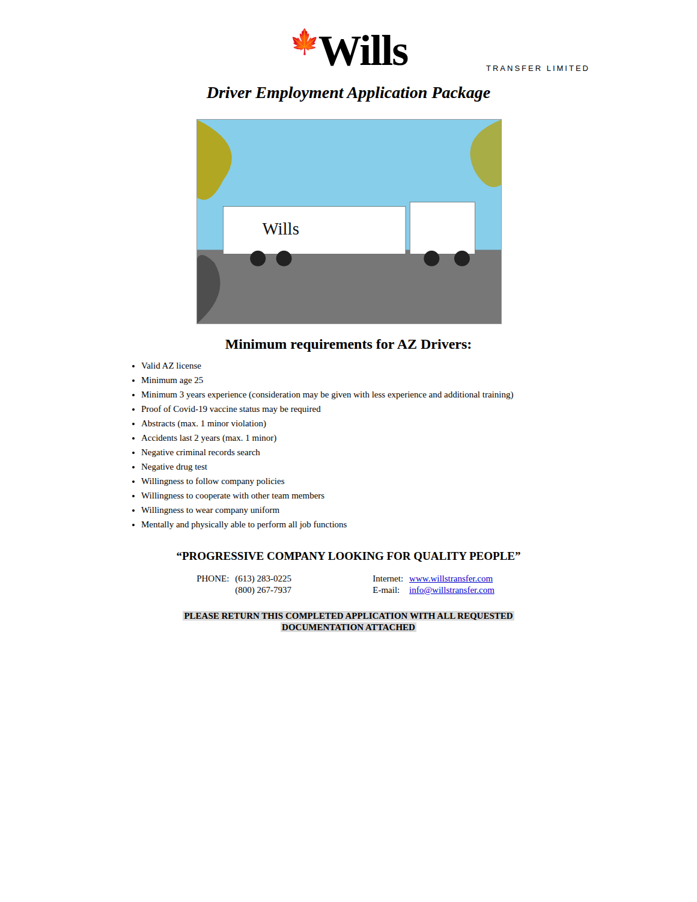🍁Wills
TRANSFER LIMITED
Driver Employment Application Package
Minimum requirements for AZ Drivers:
Valid AZ license
Minimum age 25
Minimum 3 years experience (consideration may be given with less experience and additional training)
Proof of Covid-19 vaccine status may be required
Abstracts (max. 1 minor violation)
Accidents last 2 years (max. 1 minor)
Negative criminal records search
Negative drug test
Willingness to follow company policies
Willingness to cooperate with other team members
Willingness to wear company uniform
Mentally and physically able to perform all job functions
“PROGRESSIVE COMPANY LOOKING FOR QUALITY PEOPLE”
| PHONE: | (613) 283-0225 | | Internet: | www.willstransfer.com |
| | (800) 267-7937 | | E-mail: | info@willstransfer.com |
PLEASE RETURN THIS COMPLETED APPLICATION WITH ALL REQUESTED
DOCUMENTATION ATTACHED